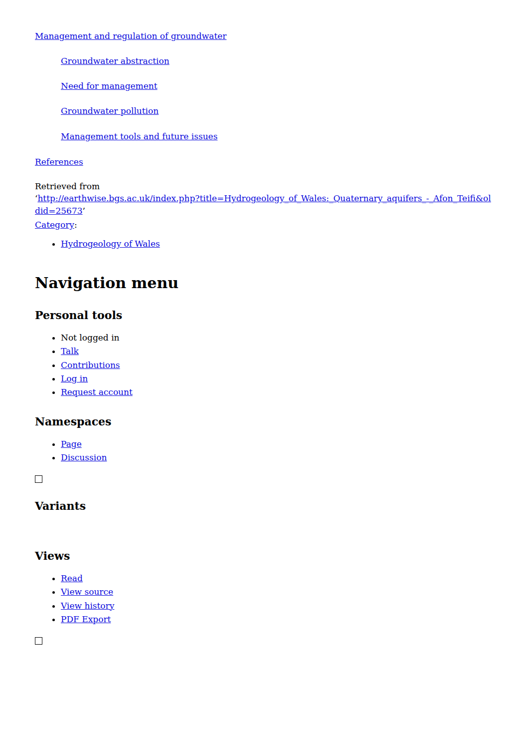Management and regulation of groundwater
Groundwater abstraction Need for management Groundwater pollution Management tools and future issues
References
Retrieved from
‘http://earthwise.bgs.ac.uk/index.php?title=Hydrogeology_of_Wales:_Quaternary_aquifers_-_Afon_Teifi&oldid=25673’
Category:
Hydrogeology of Wales
Navigation menu
Personal tools
Not logged in
Talk
Contributions
Log in
Request account
Namespaces
Page
Discussion
Variants
Views
Read
View source
View history
PDF Export